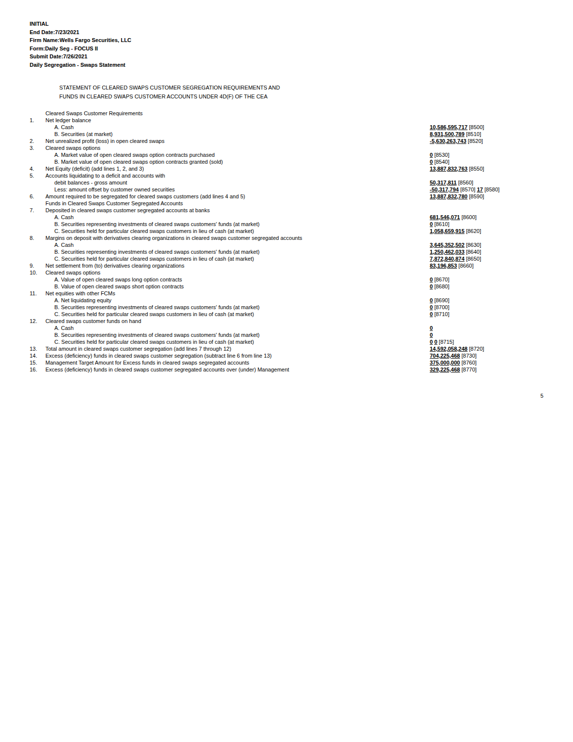INITIAL
End Date:7/23/2021
Firm Name:Wells Fargo Securities, LLC
Form:Daily Seg - FOCUS II
Submit Date:7/26/2021
Daily Segregation - Swaps Statement
STATEMENT OF CLEARED SWAPS CUSTOMER SEGREGATION REQUIREMENTS AND
FUNDS IN CLEARED SWAPS CUSTOMER ACCOUNTS UNDER 4D(F) OF THE CEA
| | Cleared Swaps Customer Requirements | |
| 1. | Net ledger balance | |
| | A. Cash | 10,586,595,717 [8500] |
| | B. Securities (at market) | 8,931,500,789 [8510] |
| 2. | Net unrealized profit (loss) in open cleared swaps | -5,630,263,743 [8520] |
| 3. | Cleared swaps options | |
| | A. Market value of open cleared swaps option contracts purchased | 0 [8530] |
| | B. Market value of open cleared swaps option contracts granted (sold) | 0 [8540] |
| 4. | Net Equity (deficit) (add lines 1, 2, and 3) | 13,887,832,763 [8550] |
| 5. | Accounts liquidating to a deficit and accounts with | |
| | debit balances - gross amount | 50,317,811 [8560] |
| | Less: amount offset by customer owned securities | -50,317,794 [8570] 17 [8580] |
| 6. | Amount required to be segregated for cleared swaps customers (add lines 4 and 5) | 13,887,832,780 [8590] |
| | Funds in Cleared Swaps Customer Segregated Accounts | |
| 7. | Deposited in cleared swaps customer segregated accounts at banks | |
| | A. Cash | 681,546,071 [8600] |
| | B. Securities representing investments of cleared swaps customers' funds (at market) | 0 [8610] |
| | C. Securities held for particular cleared swaps customers in lieu of cash (at market) | 1,058,659,915 [8620] |
| 8. | Margins on deposit with derivatives clearing organizations in cleared swaps customer segregated accounts | |
| | A. Cash | 3,645,352,502 [8630] |
| | B. Securities representing investments of cleared swaps customers' funds (at market) | 1,250,462,033 [8640] |
| | C. Securities held for particular cleared swaps customers in lieu of cash (at market) | 7,872,840,874 [8650] |
| 9. | Net settlement from (to) derivatives clearing organizations | 83,196,853 [8660] |
| 10. | Cleared swaps options | |
| | A. Value of open cleared swaps long option contracts | 0 [8670] |
| | B. Value of open cleared swaps short option contracts | 0 [8680] |
| 11. | Net equities with other FCMs | |
| | A. Net liquidating equity | 0 [8690] |
| | B. Securities representing investments of cleared swaps customers' funds (at market) | 0 [8700] |
| | C. Securities held for particular cleared swaps customers in lieu of cash (at market) | 0 [8710] |
| 12. | Cleared swaps customer funds on hand | |
| | A. Cash | 0 |
| | B. Securities representing investments of cleared swaps customers' funds (at market) | 0 |
| | C. Securities held for particular cleared swaps customers in lieu of cash (at market) | 0 0 [8715] |
| 13. | Total amount in cleared swaps customer segregation (add lines 7 through 12) | 14,592,058,248 [8720] |
| 14. | Excess (deficiency) funds in cleared swaps customer segregation (subtract line 6 from line 13) | 704,225,468 [8730] |
| 15. | Management Target Amount for Excess funds in cleared swaps segregated accounts | 375,000,000 [8760] |
| 16. | Excess (deficiency) funds in cleared swaps customer segregated accounts over (under) Management | 329,225,468 [8770] |
5